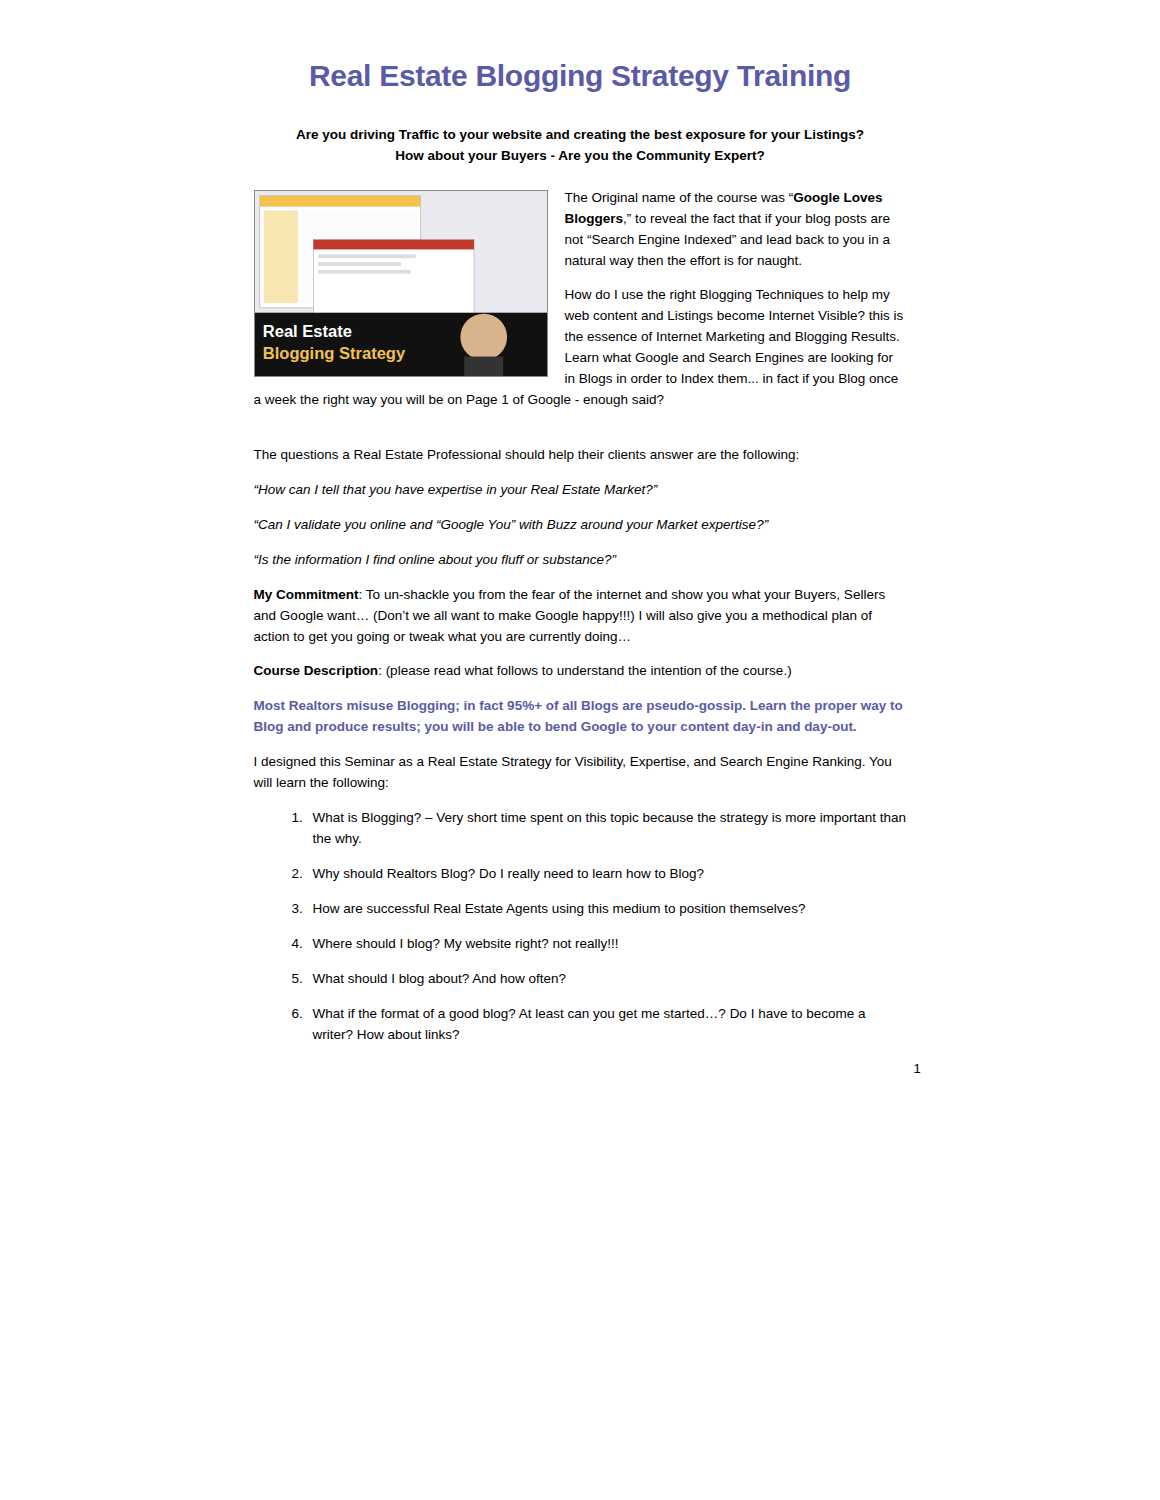Real Estate Blogging Strategy Training
Are you driving Traffic to your website and creating the best exposure for your Listings?
How about your Buyers - Are you the Community Expert?
The Original name of the course was “Google Loves Bloggers,” to reveal the fact that if your blog posts are not “Search Engine Indexed” and lead back to you in a natural way then the effort is for naught.
How do I use the right Blogging Techniques to help my web content and Listings become Internet Visible? this is the essence of Internet Marketing and Blogging Results. Learn what Google and Search Engines are looking for in Blogs in order to Index them... in fact if you Blog once a week the right way you will be on Page 1 of Google - enough said?
The questions a Real Estate Professional should help their clients answer are the following:
“How can I tell that you have expertise in your Real Estate Market?”
“Can I validate you online and “Google You” with Buzz around your Market expertise?”
“Is the information I find online about you fluff or substance?”
My Commitment: To un-shackle you from the fear of the internet and show you what your Buyers, Sellers and Google want… (Don’t we all want to make Google happy!!!) I will also give you a methodical plan of action to get you going or tweak what you are currently doing…
Course Description: (please read what follows to understand the intention of the course.)
Most Realtors misuse Blogging; in fact 95%+ of all Blogs are pseudo-gossip. Learn the proper way to Blog and produce results; you will be able to bend Google to your content day-in and day-out.
I designed this Seminar as a Real Estate Strategy for Visibility, Expertise, and Search Engine Ranking. You will learn the following:
What is Blogging? – Very short time spent on this topic because the strategy is more important than the why.
Why should Realtors Blog? Do I really need to learn how to Blog?
How are successful Real Estate Agents using this medium to position themselves?
Where should I blog? My website right? not really!!!
What should I blog about? And how often?
What if the format of a good blog? At least can you get me started…? Do I have to become a writer? How about links?
1